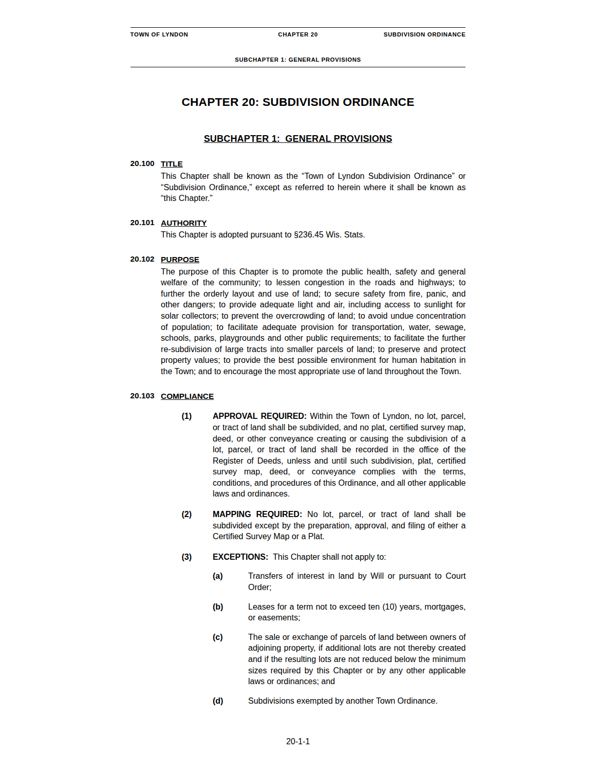TOWN OF LYNDON
CHAPTER 20
SUBDIVISION ORDINANCE
SUBCHAPTER 1: GENERAL PROVISIONS
CHAPTER 20: SUBDIVISION ORDINANCE
SUBCHAPTER 1: GENERAL PROVISIONS
20.100 TITLE
This Chapter shall be known as the “Town of Lyndon Subdivision Ordinance” or “Subdivision Ordinance,” except as referred to herein where it shall be known as “this Chapter.”
20.101 AUTHORITY
This Chapter is adopted pursuant to §236.45 Wis. Stats.
20.102 PURPOSE
The purpose of this Chapter is to promote the public health, safety and general welfare of the community; to lessen congestion in the roads and highways; to further the orderly layout and use of land; to secure safety from fire, panic, and other dangers; to provide adequate light and air, including access to sunlight for solar collectors; to prevent the overcrowding of land; to avoid undue concentration of population; to facilitate adequate provision for transportation, water, sewage, schools, parks, playgrounds and other public requirements; to facilitate the further re-subdivision of large tracts into smaller parcels of land; to preserve and protect property values; to provide the best possible environment for human habitation in the Town; and to encourage the most appropriate use of land throughout the Town.
20.103 COMPLIANCE
(1)
APPROVAL REQUIRED: Within the Town of Lyndon, no lot, parcel, or tract of land shall be subdivided, and no plat, certified survey map, deed, or other conveyance creating or causing the subdivision of a lot, parcel, or tract of land shall be recorded in the office of the Register of Deeds, unless and until such subdivision, plat, certified survey map, deed, or conveyance complies with the terms, conditions, and procedures of this Ordinance, and all other applicable laws and ordinances.
(2)
MAPPING REQUIRED: No lot, parcel, or tract of land shall be subdivided except by the preparation, approval, and filing of either a Certified Survey Map or a Plat.
(3)
EXCEPTIONS: This Chapter shall not apply to:
(a)
Transfers of interest in land by Will or pursuant to Court Order;
(b)
Leases for a term not to exceed ten (10) years, mortgages, or easements;
(c)
The sale or exchange of parcels of land between owners of adjoining property, if additional lots are not thereby created and if the resulting lots are not reduced below the minimum sizes required by this Chapter or by any other applicable laws or ordinances; and
(d)
Subdivisions exempted by another Town Ordinance.
20-1-1